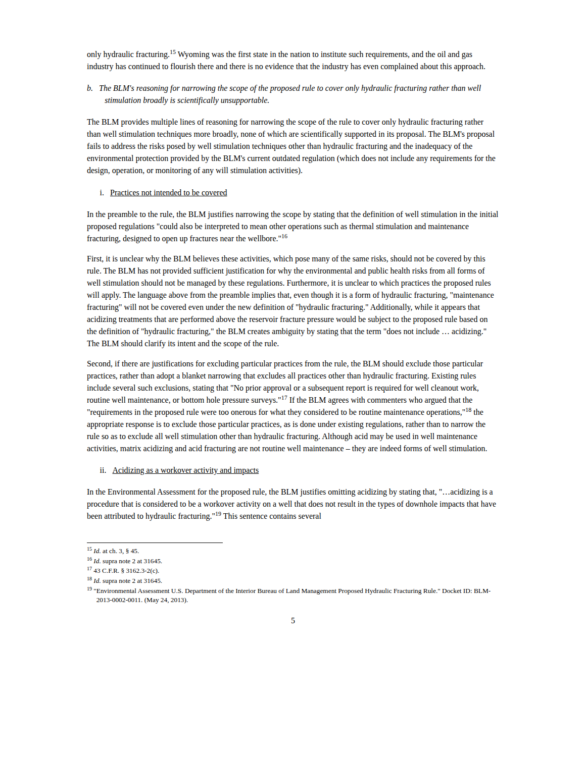only hydraulic fracturing.15 Wyoming was the first state in the nation to institute such requirements, and the oil and gas industry has continued to flourish there and there is no evidence that the industry has even complained about this approach.
b. The BLM's reasoning for narrowing the scope of the proposed rule to cover only hydraulic fracturing rather than well stimulation broadly is scientifically unsupportable.
The BLM provides multiple lines of reasoning for narrowing the scope of the rule to cover only hydraulic fracturing rather than well stimulation techniques more broadly, none of which are scientifically supported in its proposal. The BLM's proposal fails to address the risks posed by well stimulation techniques other than hydraulic fracturing and the inadequacy of the environmental protection provided by the BLM's current outdated regulation (which does not include any requirements for the design, operation, or monitoring of any will stimulation activities).
i. Practices not intended to be covered
In the preamble to the rule, the BLM justifies narrowing the scope by stating that the definition of well stimulation in the initial proposed regulations "could also be interpreted to mean other operations such as thermal stimulation and maintenance fracturing, designed to open up fractures near the wellbore."16
First, it is unclear why the BLM believes these activities, which pose many of the same risks, should not be covered by this rule. The BLM has not provided sufficient justification for why the environmental and public health risks from all forms of well stimulation should not be managed by these regulations. Furthermore, it is unclear to which practices the proposed rules will apply. The language above from the preamble implies that, even though it is a form of hydraulic fracturing, "maintenance fracturing" will not be covered even under the new definition of "hydraulic fracturing." Additionally, while it appears that acidizing treatments that are performed above the reservoir fracture pressure would be subject to the proposed rule based on the definition of "hydraulic fracturing," the BLM creates ambiguity by stating that the term "does not include … acidizing." The BLM should clarify its intent and the scope of the rule.
Second, if there are justifications for excluding particular practices from the rule, the BLM should exclude those particular practices, rather than adopt a blanket narrowing that excludes all practices other than hydraulic fracturing. Existing rules include several such exclusions, stating that "No prior approval or a subsequent report is required for well cleanout work, routine well maintenance, or bottom hole pressure surveys."17 If the BLM agrees with commenters who argued that the "requirements in the proposed rule were too onerous for what they considered to be routine maintenance operations,"18 the appropriate response is to exclude those particular practices, as is done under existing regulations, rather than to narrow the rule so as to exclude all well stimulation other than hydraulic fracturing. Although acid may be used in well maintenance activities, matrix acidizing and acid fracturing are not routine well maintenance – they are indeed forms of well stimulation.
ii. Acidizing as a workover activity and impacts
In the Environmental Assessment for the proposed rule, the BLM justifies omitting acidizing by stating that, "…acidizing is a procedure that is considered to be a workover activity on a well that does not result in the types of downhole impacts that have been attributed to hydraulic fracturing."19 This sentence contains several
15 Id. at ch. 3, § 45.
16 Id. supra note 2 at 31645.
17 43 C.F.R. § 3162.3-2(c).
18 Id. supra note 2 at 31645.
19 "Environmental Assessment U.S. Department of the Interior Bureau of Land Management Proposed Hydraulic Fracturing Rule." Docket ID: BLM-2013-0002-0011. (May 24, 2013).
5